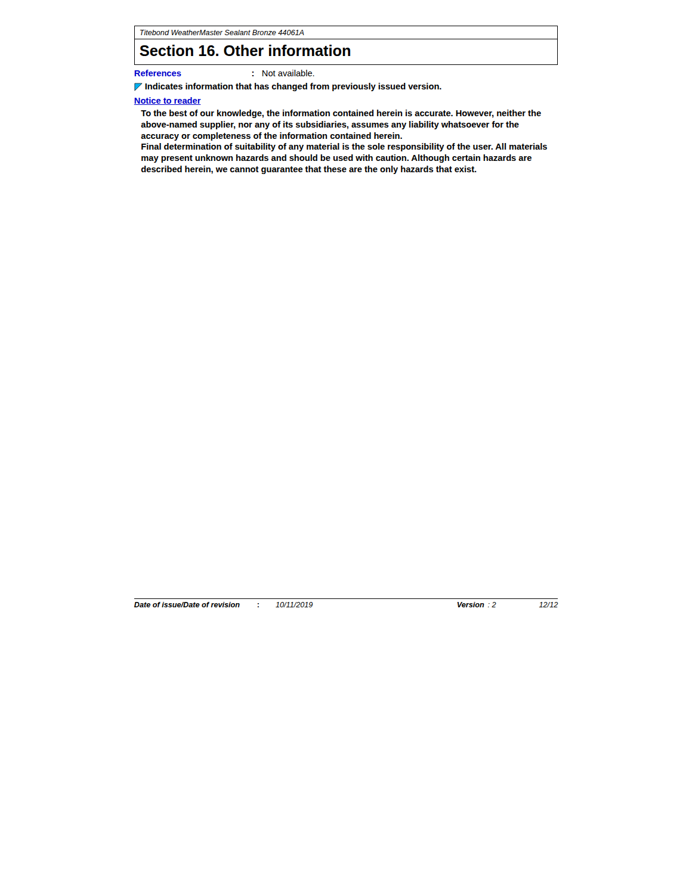Titebond WeatherMaster Sealant Bronze 44061A
Section 16. Other information
References
:
Not available.
Indicates information that has changed from previously issued version.
Notice to reader
To the best of our knowledge, the information contained herein is accurate. However, neither the above-named supplier, nor any of its subsidiaries, assumes any liability whatsoever for the accuracy or completeness of the information contained herein.
Final determination of suitability of any material is the sole responsibility of the user. All materials may present unknown hazards and should be used with caution. Although certain hazards are described herein, we cannot guarantee that these are the only hazards that exist.
Date of issue/Date of revision : 10/11/2019 Version : 2 12/12